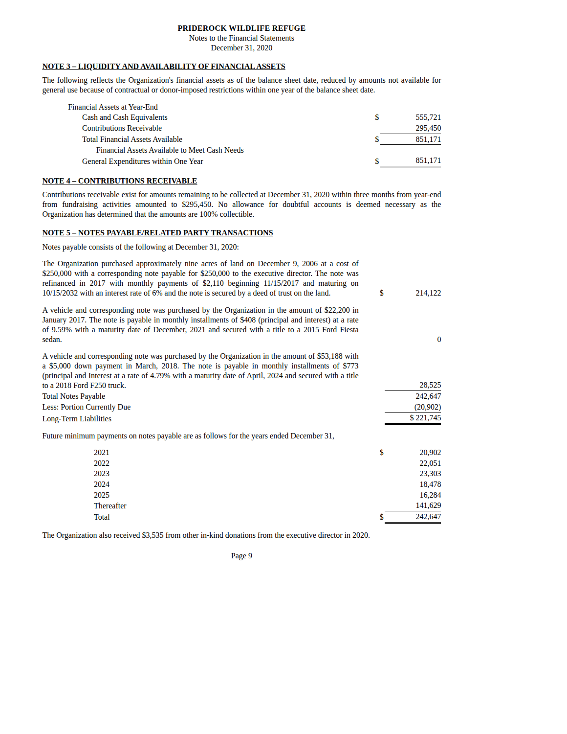PRIDEROCK WILDLIFE REFUGE
Notes to the Financial Statements
December 31, 2020
NOTE 3 – LIQUIDITY AND AVAILABILITY OF FINANCIAL ASSETS
The following reflects the Organization's financial assets as of the balance sheet date, reduced by amounts not available for general use because of contractual or donor-imposed restrictions within one year of the balance sheet date.
| Financial Assets at Year-End | | |
| Cash and Cash Equivalents | $ | 555,721 |
| Contributions Receivable | | 295,450 |
| Total Financial Assets Available | $ | 851,171 |
| Financial Assets Available to Meet Cash Needs | | |
| General Expenditures within One Year | $ | 851,171 |
NOTE 4 – CONTRIBUTIONS RECEIVABLE
Contributions receivable exist for amounts remaining to be collected at December 31, 2020 within three months from year-end from fundraising activities amounted to $295,450. No allowance for doubtful accounts is deemed necessary as the Organization has determined that the amounts are 100% collectible.
NOTE 5 – NOTES PAYABLE/RELATED PARTY TRANSACTIONS
Notes payable consists of the following at December 31, 2020:
| The Organization purchased approximately nine acres of land on December 9, 2006 at a cost of $250,000 with a corresponding note payable for $250,000 to the executive director. The note was refinanced in 2017 with monthly payments of $2,110 beginning 11/15/2017 and maturing on 10/15/2032 with an interest rate of 6% and the note is secured by a deed of trust on the land. | $ | 214,122 |
| A vehicle and corresponding note was purchased by the Organization in the amount of $22,200 in January 2017. The note is payable in monthly installments of $408 (principal and interest) at a rate of 9.59% with a maturity date of December, 2021 and secured with a title to a 2015 Ford Fiesta sedan. | | 0 |
| A vehicle and corresponding note was purchased by the Organization in the amount of $53,188 with a $5,000 down payment in March, 2018. The note is payable in monthly installments of $773 (principal and Interest at a rate of 4.79% with a maturity date of April, 2024 and secured with a title to a 2018 Ford F250 truck. | | 28,525 |
| Total Notes Payable | | 242,647 |
| Less: Portion Currently Due | | (20,902) |
| Long-Term Liabilities | | $ 221,745 |
Future minimum payments on notes payable are as follows for the years ended December 31,
| 2021 | $ | 20,902 |
| 2022 | | 22,051 |
| 2023 | | 23,303 |
| 2024 | | 18,478 |
| 2025 | | 16,284 |
| Thereafter | | 141,629 |
| Total | $ | 242,647 |
The Organization also received $3,535 from other in-kind donations from the executive director in 2020.
Page 9